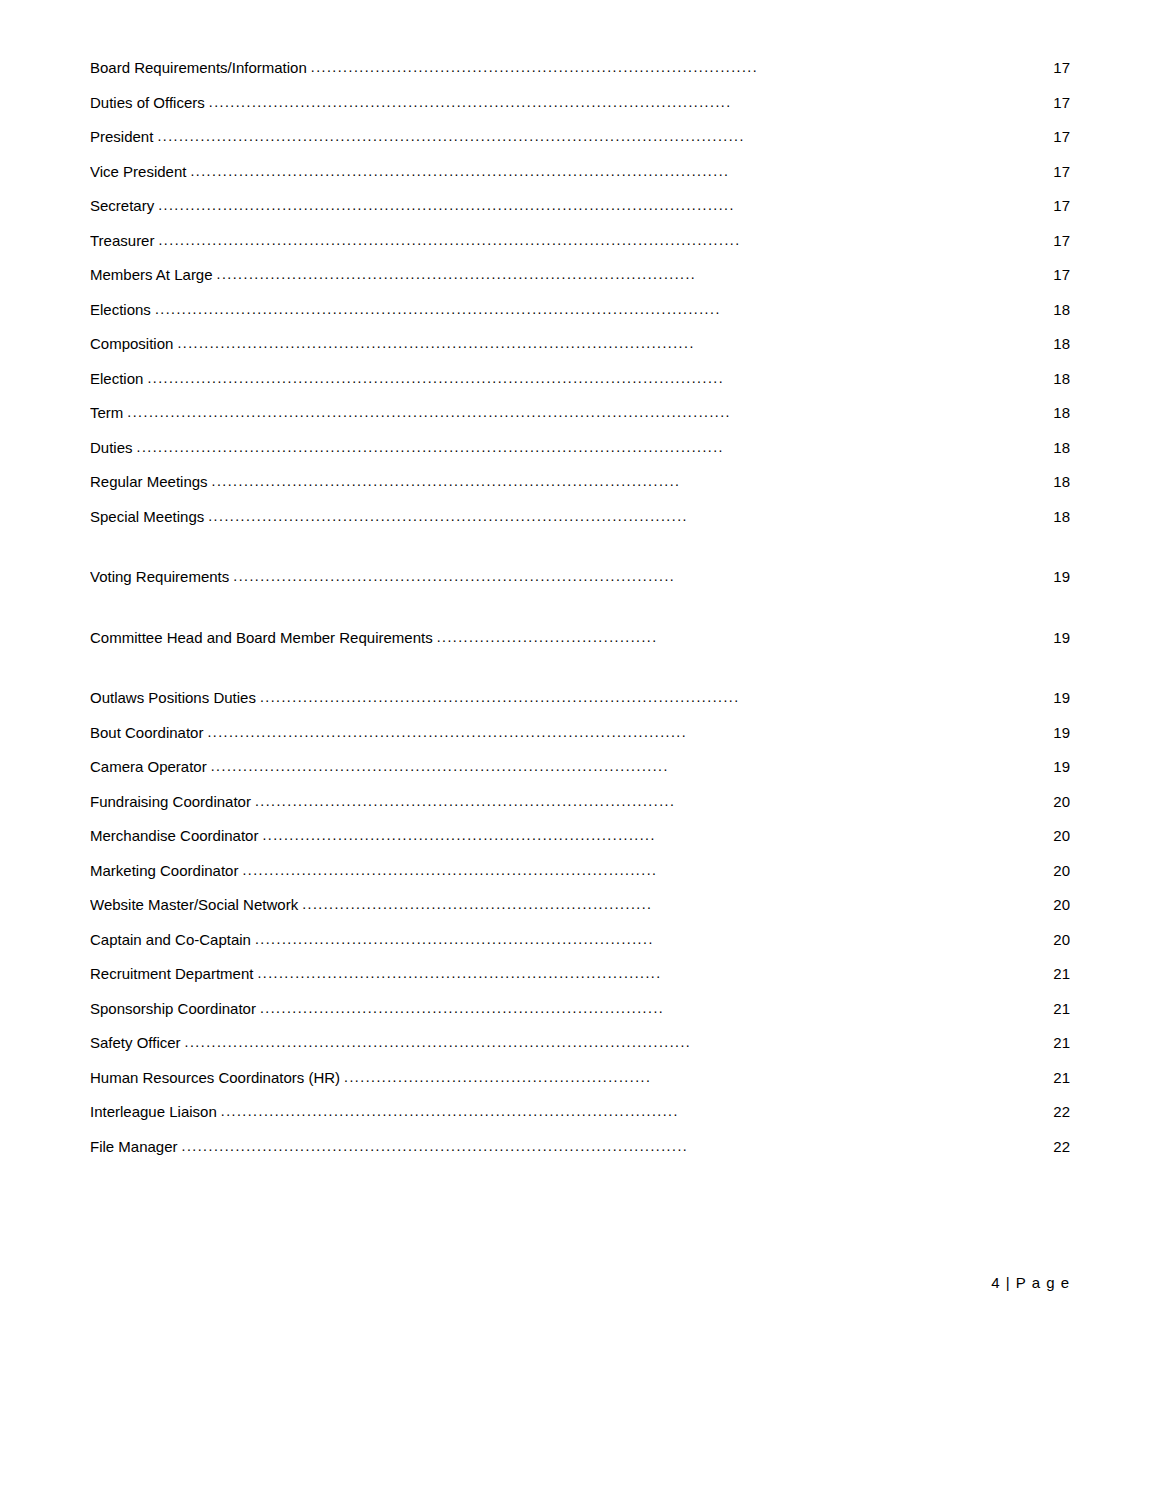Board Requirements/Information................................................................................... 17
Duties of Officers................................................................................................. 17
President............................................................................................................. 17
Vice President.................................................................................................... 17
Secretary........................................................................................................... 17
Treasurer............................................................................................................ 17
Members At Large......................................................................................... 17
Elections......................................................................................................... 18
Composition................................................................................................ 18
Election........................................................................................................... 18
Term................................................................................................................ 18
Duties............................................................................................................. 18
Regular Meetings....................................................................................... 18
Special Meetings......................................................................................... 18
Voting Requirements.................................................................................. 19
Committee Head and Board Member Requirements......................................... 19
Outlaws Positions Duties......................................................................................... 19
Bout Coordinator......................................................................................... 19
Camera Operator..................................................................................... 19
Fundraising Coordinator.............................................................................. 20
Merchandise Coordinator......................................................................... 20
Marketing Coordinator............................................................................. 20
Website Master/Social Network................................................................. 20
Captain and Co-Captain.......................................................................... 20
Recruitment Department........................................................................... 21
Sponsorship Coordinator........................................................................... 21
Safety Officer.............................................................................................. 21
Human Resources Coordinators (HR)......................................................... 21
Interleague Liaison..................................................................................... 22
File Manager.............................................................................................. 22
4 | P a g e